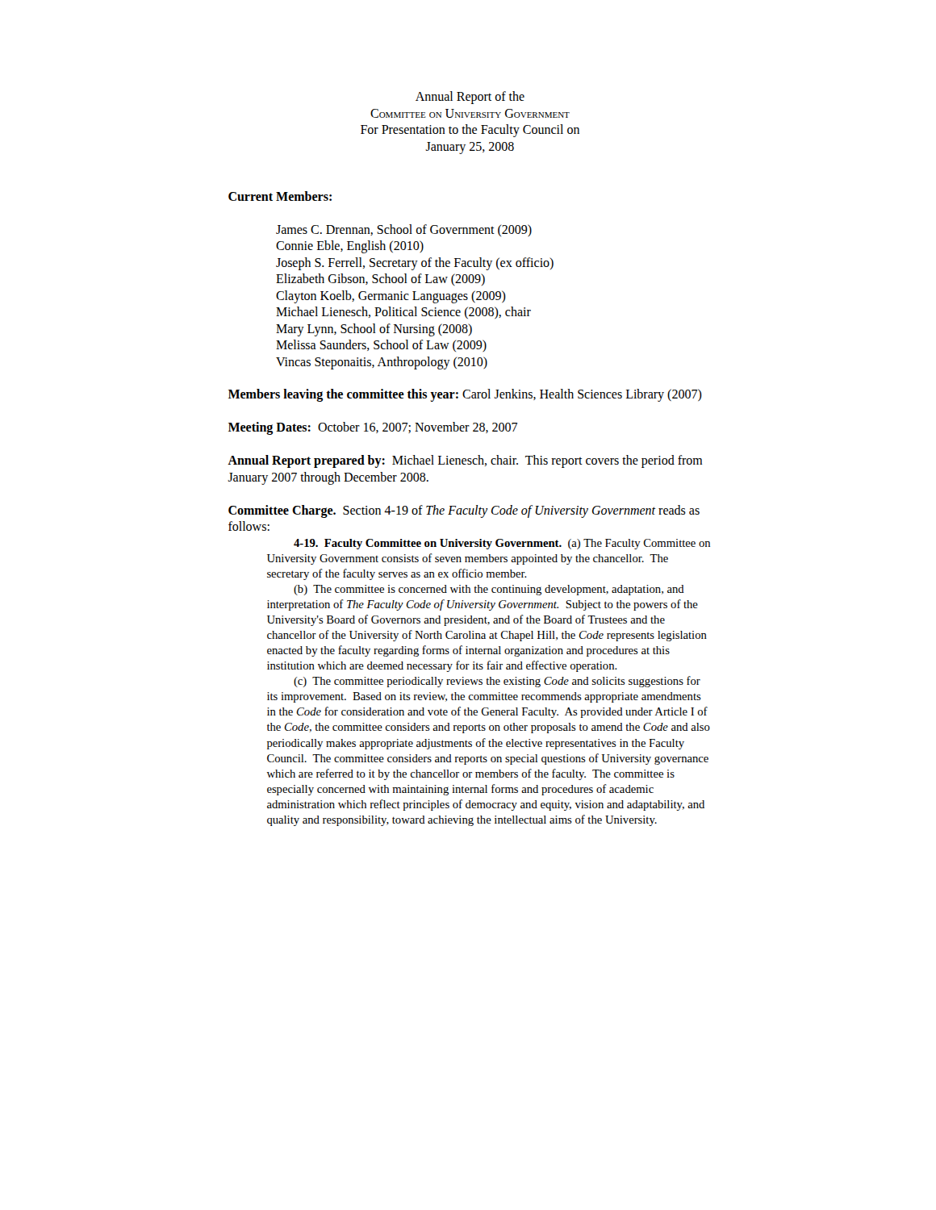Annual Report of the Committee on University Government For Presentation to the Faculty Council on January 25, 2008
Current Members:
James C. Drennan, School of Government (2009) Connie Eble, English (2010) Joseph S. Ferrell, Secretary of the Faculty (ex officio) Elizabeth Gibson, School of Law (2009) Clayton Koelb, Germanic Languages (2009) Michael Lienesch, Political Science (2008), chair Mary Lynn, School of Nursing (2008) Melissa Saunders, School of Law (2009) Vincas Steponaitis, Anthropology (2010)
Members leaving the committee this year: Carol Jenkins, Health Sciences Library (2007)
Meeting Dates: October 16, 2007; November 28, 2007
Annual Report prepared by: Michael Lienesch, chair. This report covers the period from January 2007 through December 2008.
Committee Charge. Section 4-19 of The Faculty Code of University Government reads as follows:
4-19. Faculty Committee on University Government. (a) The Faculty Committee on University Government consists of seven members appointed by the chancellor. The secretary of the faculty serves as an ex officio member.
(b) The committee is concerned with the continuing development, adaptation, and interpretation of The Faculty Code of University Government. Subject to the powers of the University's Board of Governors and president, and of the Board of Trustees and the chancellor of the University of North Carolina at Chapel Hill, the Code represents legislation enacted by the faculty regarding forms of internal organization and procedures at this institution which are deemed necessary for its fair and effective operation.
(c) The committee periodically reviews the existing Code and solicits suggestions for its improvement. Based on its review, the committee recommends appropriate amendments in the Code for consideration and vote of the General Faculty. As provided under Article I of the Code, the committee considers and reports on other proposals to amend the Code and also periodically makes appropriate adjustments of the elective representatives in the Faculty Council. The committee considers and reports on special questions of University governance which are referred to it by the chancellor or members of the faculty. The committee is especially concerned with maintaining internal forms and procedures of academic administration which reflect principles of democracy and equity, vision and adaptability, and quality and responsibility, toward achieving the intellectual aims of the University.